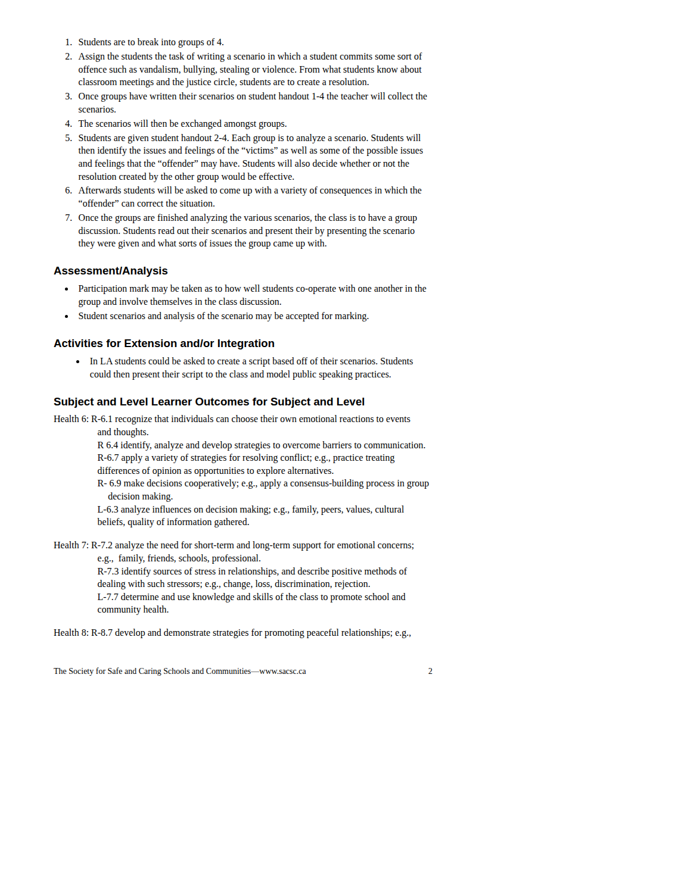Students are to break into groups of 4.
Assign the students the task of writing a scenario in which a student commits some sort of offence such as vandalism, bullying, stealing or violence. From what students know about classroom meetings and the justice circle, students are to create a resolution.
Once groups have written their scenarios on student handout 1-4 the teacher will collect the scenarios.
The scenarios will then be exchanged amongst groups.
Students are given student handout 2-4. Each group is to analyze a scenario. Students will then identify the issues and feelings of the “victims” as well as some of the possible issues and feelings that the “offender” may have. Students will also decide whether or not the resolution created by the other group would be effective.
Afterwards students will be asked to come up with a variety of consequences in which the “offender” can correct the situation.
Once the groups are finished analyzing the various scenarios, the class is to have a group discussion. Students read out their scenarios and present their by presenting the scenario they were given and what sorts of issues the group came up with.
Assessment/Analysis
Participation mark may be taken as to how well students co-operate with one another in the group and involve themselves in the class discussion.
Student scenarios and analysis of the scenario may be accepted for marking.
Activities for Extension and/or Integration
In LA students could be asked to create a script based off of their scenarios. Students could then present their script to the class and model public speaking practices.
Subject and Level Learner Outcomes for Subject and Level
Health 6: R-6.1 recognize that individuals can choose their own emotional reactions to events and thoughts. R 6.4 identify, analyze and develop strategies to overcome barriers to communication. R-6.7 apply a variety of strategies for resolving conflict; e.g., practice treating differences of opinion as opportunities to explore alternatives. R- 6.9 make decisions cooperatively; e.g., apply a consensus-building process in group decision making. L-6.3 analyze influences on decision making; e.g., family, peers, values, cultural beliefs, quality of information gathered.
Health 7: R-7.2 analyze the need for short-term and long-term support for emotional concerns; e.g., family, friends, schools, professional. R-7.3 identify sources of stress in relationships, and describe positive methods of dealing with such stressors; e.g., change, loss, discrimination, rejection. L-7.7 determine and use knowledge and skills of the class to promote school and community health.
Health 8: R-8.7 develop and demonstrate strategies for promoting peaceful relationships; e.g.,
The Society for Safe and Caring Schools and Communities—www.sacsc.ca 2